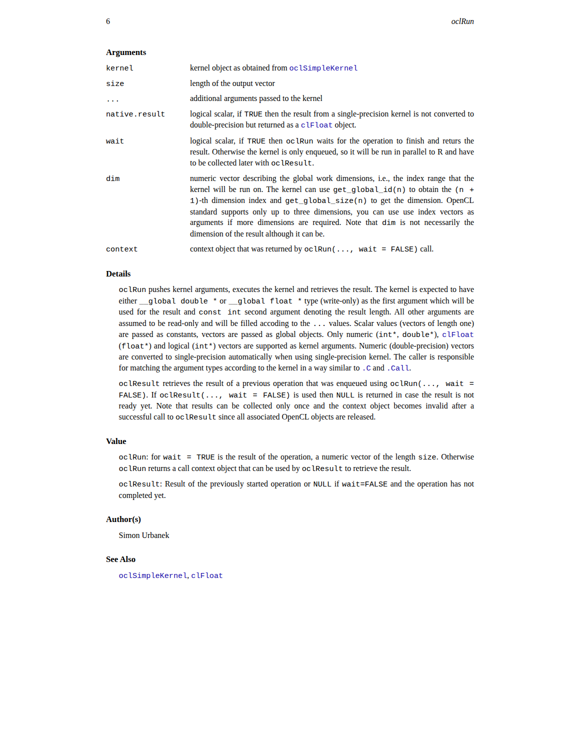6 oclRun
Arguments
kernel
kernel object as obtained from oclSimpleKernel
size
length of the output vector
...
additional arguments passed to the kernel
native.result
logical scalar, if TRUE then the result from a single-precision kernel is not converted to double-precision but returned as a clFloat object.
wait
logical scalar, if TRUE then oclRun waits for the operation to finish and returs the result. Otherwise the kernel is only enqueued, so it will be run in parallel to R and have to be collected later with oclResult.
dim
numeric vector describing the global work dimensions, i.e., the index range that the kernel will be run on. The kernel can use get_global_id(n) to obtain the (n + 1)-th dimension index and get_global_size(n) to get the dimension. OpenCL standard supports only up to three dimensions, you can use use index vectors as arguments if more dimensions are required. Note that dim is not necessarily the dimension of the result although it can be.
context
context object that was returned by oclRun(..., wait = FALSE) call.
Details
oclRun pushes kernel arguments, executes the kernel and retrieves the result. The kernel is expected to have either __global double * or __global float * type (write-only) as the first argument which will be used for the result and const int second argument denoting the result length. All other arguments are assumed to be read-only and will be filled accoding to the ... values. Scalar values (vectors of length one) are passed as constants, vectors are passed as global objects. Only numeric (int*, double*), clFloat (float*) and logical (int*) vectors are supported as kernel arguments. Numeric (double-precision) vectors are converted to single-precision automatically when using single-precision kernel. The caller is responsible for matching the argument types according to the kernel in a way similar to .C and .Call.
oclResult retrieves the result of a previous operation that was enqueued using oclRun(..., wait = FALSE). If oclResult(..., wait = FALSE) is used then NULL is returned in case the result is not ready yet. Note that results can be collected only once and the context object becomes invalid after a successful call to oclResult since all associated OpenCL objects are released.
Value
oclRun: for wait = TRUE is the result of the operation, a numeric vector of the length size. Otherwise oclRun returns a call context object that can be used by oclResult to retrieve the result.
oclResult: Result of the previously started operation or NULL if wait=FALSE and the operation has not completed yet.
Author(s)
Simon Urbanek
See Also
oclSimpleKernel, clFloat